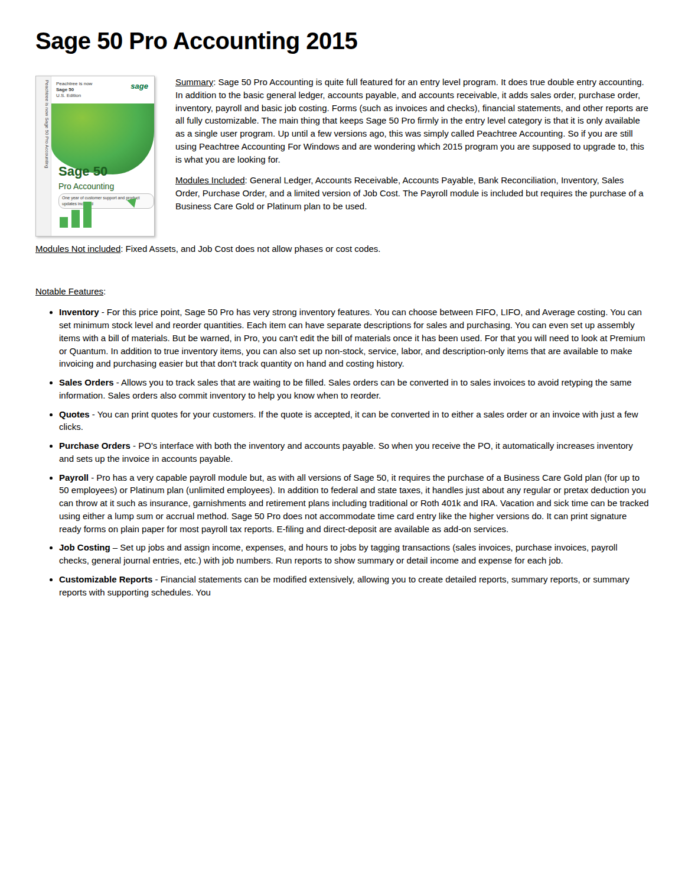Sage 50 Pro Accounting 2015
Peachtree is now Sage 50 Pro Accounting
Peachtree is now
Sage 50
U.S. Edition
sage
Sage 50
Pro Accounting
One year of customer support and product updates included
Summary: Sage 50 Pro Accounting is quite full featured for an entry level program. It does true double entry accounting. In addition to the basic general ledger, accounts payable, and accounts receivable, it adds sales order, purchase order, inventory, payroll and basic job costing. Forms (such as invoices and checks), financial statements, and other reports are all fully customizable. The main thing that keeps Sage 50 Pro firmly in the entry level category is that it is only available as a single user program. Up until a few versions ago, this was simply called Peachtree Accounting. So if you are still using Peachtree Accounting For Windows and are wondering which 2015 program you are supposed to upgrade to, this is what you are looking for.
Modules Included: General Ledger, Accounts Receivable, Accounts Payable, Bank Reconciliation, Inventory, Sales Order, Purchase Order, and a limited version of Job Cost. The Payroll module is included but requires the purchase of a Business Care Gold or Platinum plan to be used.
Modules Not included: Fixed Assets, and Job Cost does not allow phases or cost codes.
Notable Features:
Inventory - For this price point, Sage 50 Pro has very strong inventory features. You can choose between FIFO, LIFO, and Average costing. You can set minimum stock level and reorder quantities. Each item can have separate descriptions for sales and purchasing. You can even set up assembly items with a bill of materials. But be warned, in Pro, you can't edit the bill of materials once it has been used. For that you will need to look at Premium or Quantum. In addition to true inventory items, you can also set up non-stock, service, labor, and description-only items that are available to make invoicing and purchasing easier but that don't track quantity on hand and costing history.
Sales Orders - Allows you to track sales that are waiting to be filled. Sales orders can be converted in to sales invoices to avoid retyping the same information. Sales orders also commit inventory to help you know when to reorder.
Quotes - You can print quotes for your customers. If the quote is accepted, it can be converted in to either a sales order or an invoice with just a few clicks.
Purchase Orders - PO's interface with both the inventory and accounts payable. So when you receive the PO, it automatically increases inventory and sets up the invoice in accounts payable.
Payroll - Pro has a very capable payroll module but, as with all versions of Sage 50, it requires the purchase of a Business Care Gold plan (for up to 50 employees) or Platinum plan (unlimited employees). In addition to federal and state taxes, it handles just about any regular or pretax deduction you can throw at it such as insurance, garnishments and retirement plans including traditional or Roth 401k and IRA. Vacation and sick time can be tracked using either a lump sum or accrual method. Sage 50 Pro does not accommodate time card entry like the higher versions do. It can print signature ready forms on plain paper for most payroll tax reports. E-filing and direct-deposit are available as add-on services.
Job Costing – Set up jobs and assign income, expenses, and hours to jobs by tagging transactions (sales invoices, purchase invoices, payroll checks, general journal entries, etc.) with job numbers. Run reports to show summary or detail income and expense for each job.
Customizable Reports - Financial statements can be modified extensively, allowing you to create detailed reports, summary reports, or summary reports with supporting schedules. You